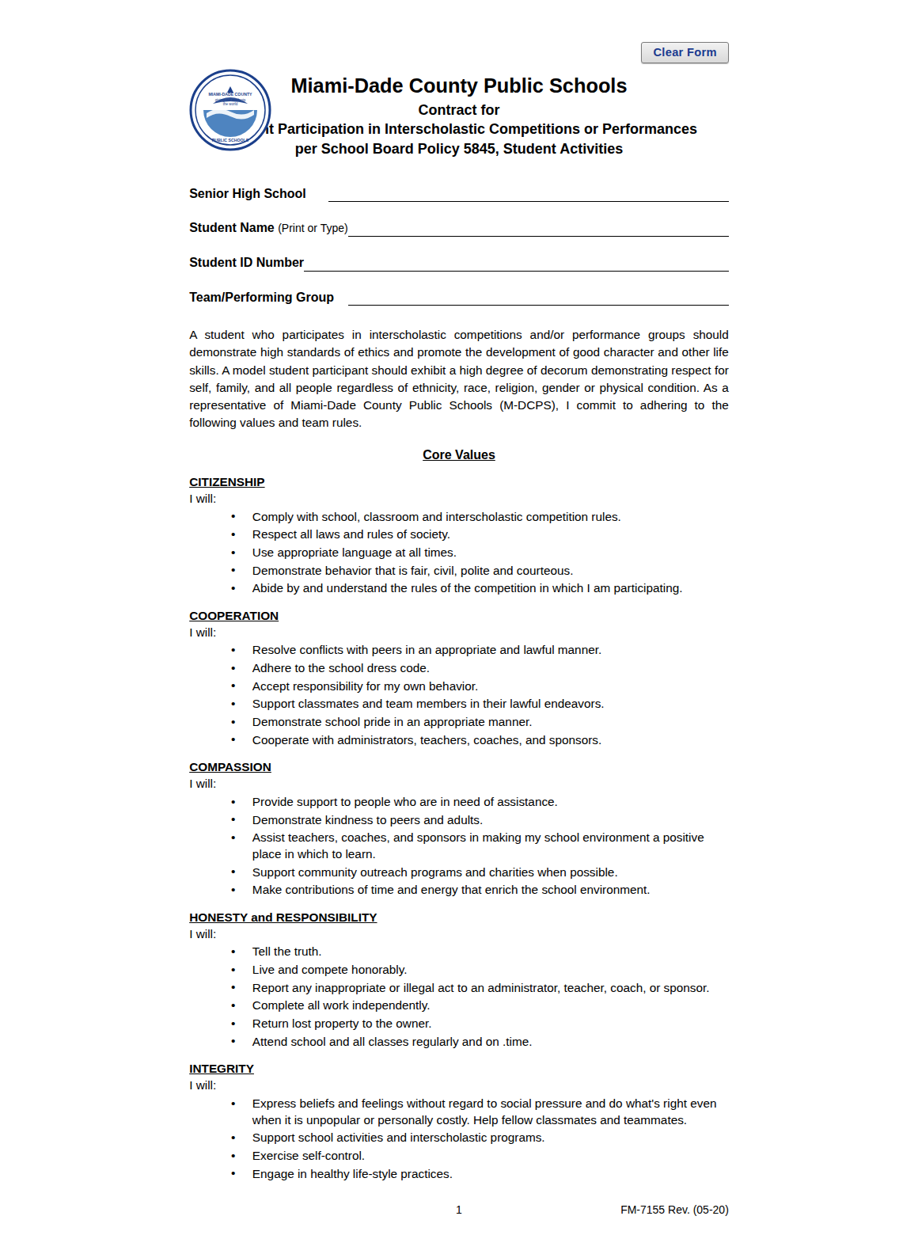Clear Form
MIAMI-DADE COUNTY giving our students the world PUBLIC SCHOOLS
Miami-Dade County Public Schools
Contract for
Student Participation in Interscholastic Competitions or Performances
per School Board Policy 5845, Student Activities
Senior High School
Student Name (Print or Type)
Student ID Number
Team/Performing Group
A student who participates in interscholastic competitions and/or performance groups should demonstrate high standards of ethics and promote the development of good character and other life skills. A model student participant should exhibit a high degree of decorum demonstrating respect for self, family, and all people regardless of ethnicity, race, religion, gender or physical condition. As a representative of Miami-Dade County Public Schools (M-DCPS), I commit to adhering to the following values and team rules.
Core Values
CITIZENSHIP
I will:
Comply with school, classroom and interscholastic competition rules.
Respect all laws and rules of society.
Use appropriate language at all times.
Demonstrate behavior that is fair, civil, polite and courteous.
Abide by and understand the rules of the competition in which I am participating.
COOPERATION
I will:
Resolve conflicts with peers in an appropriate and lawful manner.
Adhere to the school dress code.
Accept responsibility for my own behavior.
Support classmates and team members in their lawful endeavors.
Demonstrate school pride in an appropriate manner.
Cooperate with administrators, teachers, coaches, and sponsors.
COMPASSION
I will:
Provide support to people who are in need of assistance.
Demonstrate kindness to peers and adults.
Assist teachers, coaches, and sponsors in making my school environment a positive place in which to learn.
Support community outreach programs and charities when possible.
Make contributions of time and energy that enrich the school environment.
HONESTY and RESPONSIBILITY
I will:
Tell the truth.
Live and compete honorably.
Report any inappropriate or illegal act to an administrator, teacher, coach, or sponsor.
Complete all work independently.
Return lost property to the owner.
Attend school and all classes regularly and on .time.
INTEGRITY
I will:
Express beliefs and feelings without regard to social pressure and do what's right even when it is unpopular or personally costly. Help fellow classmates and teammates.
Support school activities and interscholastic programs.
Exercise self-control.
Engage in healthy life-style practices.
1
FM-7155 Rev. (05-20)